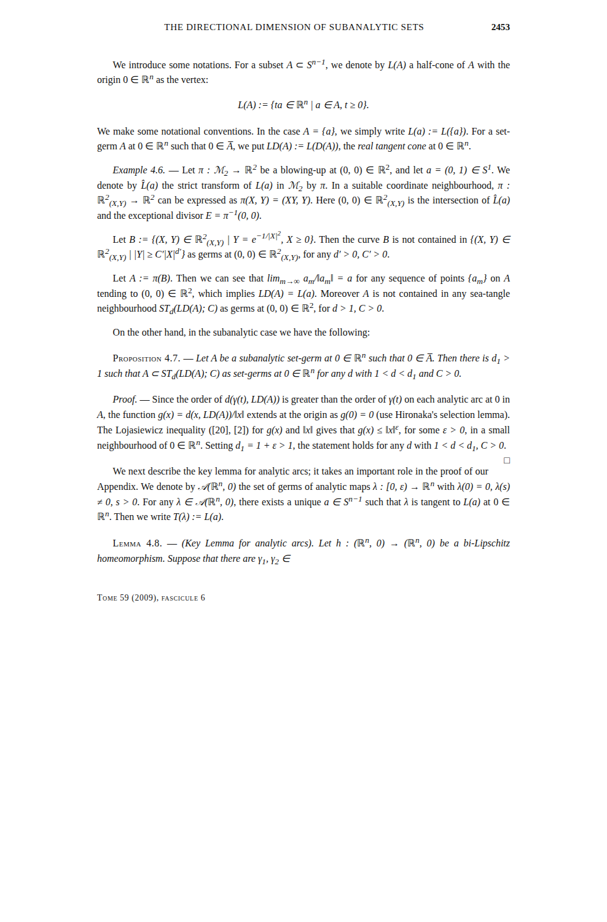THE DIRECTIONAL DIMENSION OF SUBANALYTIC SETS 2453
We introduce some notations. For a subset A ⊂ Sn−1, we denote by L(A) a half-cone of A with the origin 0 ∈ ℝn as the vertex:
L(A) := {ta ∈ ℝn | a ∈ A, t ≥ 0}.
We make some notational conventions. In the case A = {a}, we simply write L(a) := L({a}). For a set-germ A at 0 ∈ ℝn such that 0 ∈ A̅, we put LD(A) := L(D(A)), the real tangent cone at 0 ∈ ℝn.
Example 4.6. — Let π : ℳ2 → ℝ2 be a blowing-up at (0, 0) ∈ ℝ2, and let a = (0, 1) ∈ S1. We denote by L̂(a) the strict transform of L(a) in ℳ2 by π. In a suitable coordinate neighbourhood, π : ℝ2(X,Y) → ℝ2 can be expressed as π(X, Y) = (XY, Y). Here (0, 0) ∈ ℝ2(X,Y) is the intersection of L̂(a) and the exceptional divisor E = π−1(0, 0).
Let B := {(X, Y) ∈ ℝ2(X,Y) | Y = e−1/|X|2, X ≥ 0}. Then the curve B is not contained in {(X, Y) ∈ ℝ2(X,Y) | |Y| ≥ C′|X|d′} as germs at (0, 0) ∈ ℝ2(X,Y), for any d′ > 0, C′ > 0.
Let A := π(B). Then we can see that limm→∞ am/‖am‖ = a for any sequence of points {am} on A tending to (0, 0) ∈ ℝ2, which implies LD(A) = L(a). Moreover A is not contained in any sea-tangle neighbourhood STd(LD(A); C) as germs at (0, 0) ∈ ℝ2, for d > 1, C > 0.
On the other hand, in the subanalytic case we have the following:
Proposition 4.7. — Let A be a subanalytic set-germ at 0 ∈ ℝn such that 0 ∈ A̅. Then there is d1 > 1 such that A ⊂ STd(LD(A); C) as set-germs at 0 ∈ ℝn for any d with 1 < d < d1 and C > 0.
Proof. — Since the order of d(γ(t), LD(A)) is greater than the order of γ(t) on each analytic arc at 0 in A, the function g(x) = d(x, LD(A))/‖x‖ extends at the origin as g(0) = 0 (use Hironaka's selection lemma). The Lojasiewicz inequality ([20], [2]) for g(x) and ‖x‖ gives that g(x) ≤ ‖x‖ε, for some ε > 0, in a small neighbourhood of 0 ∈ ℝn. Setting d1 = 1 + ε > 1, the statement holds for any d with 1 < d < d1, C > 0. □
We next describe the key lemma for analytic arcs; it takes an important role in the proof of our Appendix. We denote by 𝒜(ℝn, 0) the set of germs of analytic maps λ : [0, ε) → ℝn with λ(0) = 0, λ(s) ≠ 0, s > 0. For any λ ∈ 𝒜(ℝn, 0), there exists a unique a ∈ Sn−1 such that λ is tangent to L(a) at 0 ∈ ℝn. Then we write T(λ) := L(a).
Lemma 4.8. — (Key Lemma for analytic arcs). Let h : (ℝn, 0) → (ℝn, 0) be a bi-Lipschitz homeomorphism. Suppose that there are γ1, γ2 ∈
Tome 59 (2009), fascicule 6